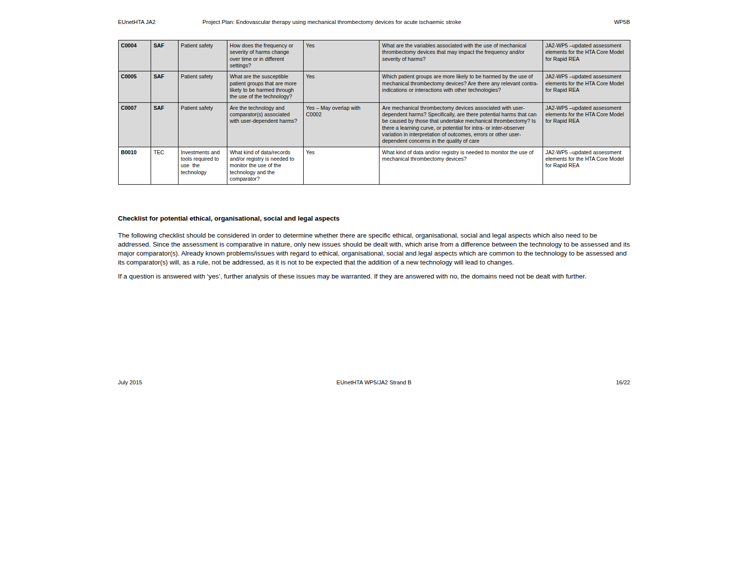EUnetHTA JA2
Project Plan: Endovascular therapy using mechanical thrombectomy devices for acute ischaemic stroke
WP5B
| C0004 | SAF | Patient safety | How does the frequency or severity of harms change over time or in different settings? | Yes | What are the variables associated with the use of mechanical thrombectomy devices that may impact the frequency and/or severity of harms? | JA2-WP5 –updated assessment elements for the HTA Core Model for Rapid REA |
| C0005 | SAF | Patient safety | What are the susceptible patient groups that are more likely to be harmed through the use of the technology? | Yes | Which patient groups are more likely to be harmed by the use of mechanical thrombectomy devices? Are there any relevant contra-indications or interactions with other technologies? | JA2-WP5 –updated assessment elements for the HTA Core Model for Rapid REA |
| C0007 | SAF | Patient safety | Are the technology and comparator(s) associated with user-dependent harms? | Yes – May overlap with C0002 | Are mechanical thrombectomy devices associated with user-dependent harms? Specifically, are there potential harms that can be caused by those that undertake mechanical thrombectomy? Is there a learning curve, or potential for intra- or inter-observer variation in interpretation of outcomes, errors or other user-dependent concerns in the quality of care | JA2-WP5 –updated assessment elements for the HTA Core Model for Rapid REA |
| B0010 | TEC | Investments and tools required to use the technology | What kind of data/records and/or registry is needed to monitor the use of the technology and the comparator? | Yes | What kind of data and/or registry is needed to monitor the use of mechanical thrombectomy devices? | JA2-WP5 –updated assessment elements for the HTA Core Model for Rapid REA |
Checklist for potential ethical, organisational, social and legal aspects
The following checklist should be considered in order to determine whether there are specific ethical, organisational, social and legal aspects which also need to be addressed. Since the assessment is comparative in nature, only new issues should be dealt with, which arise from a difference between the technology to be assessed and its major comparator(s). Already known problems/issues with regard to ethical, organisational, social and legal aspects which are common to the technology to be assessed and its comparator(s) will, as a rule, not be addressed, as it is not to be expected that the addition of a new technology will lead to changes.
If a question is answered with ‘yes’, further analysis of these issues may be warranted. If they are answered with no, the domains need not be dealt with further.
July 2015
EUnetHTA WP5/JA2 Strand B
16/22